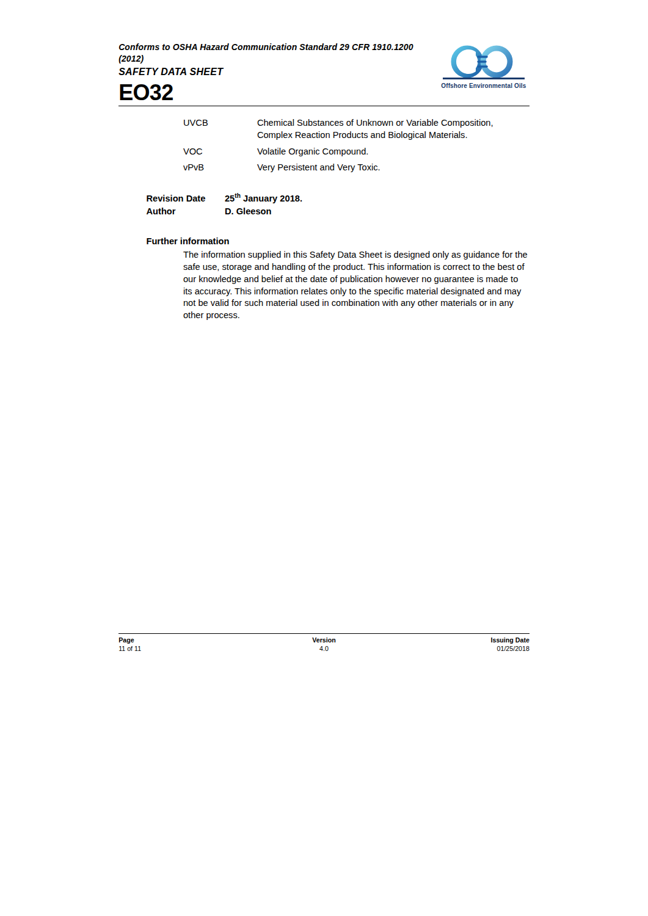Conforms to OSHA Hazard Communication Standard 29 CFR 1910.1200 (2012)
SAFETY DATA SHEET
EO32
Offshore Environmental Oils
| | UVCB | Chemical Substances of Unknown or Variable Composition, Complex Reaction Products and Biological Materials. |
| | VOC | Volatile Organic Compound. |
| | vPvB | Very Persistent and Very Toxic. |
Revision Date
25th January 2018.
Author
D. Gleeson
Further information
The information supplied in this Safety Data Sheet is designed only as guidance for the safe use, storage and handling of the product. This information is correct to the best of our knowledge and belief at the date of publication however no guarantee is made to its accuracy. This information relates only to the specific material designated and may not be valid for such material used in combination with any other materials or in any other process.
| Page | Version | Issuing Date |
| 11 of 11 | 4.0 | 01/25/2018 |